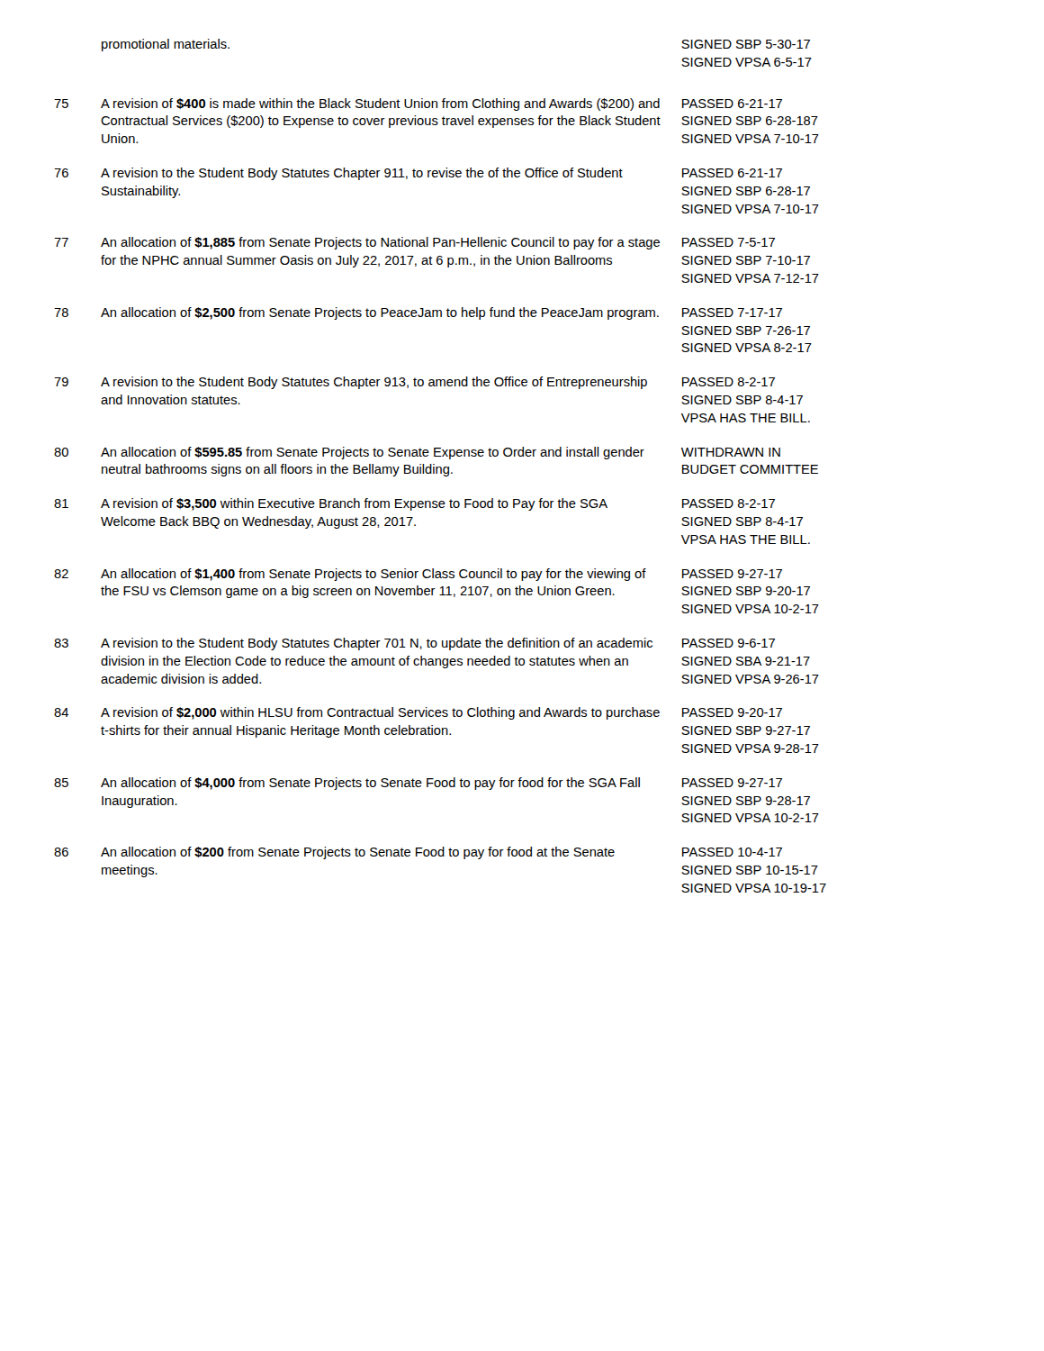| | promotional materials. | SIGNED SBP 5-30-17 SIGNED VPSA 6-5-17 |
| 75 | A revision of $400 is made within the Black Student Union from Clothing and Awards ($200) and Contractual Services ($200) to Expense to cover previous travel expenses for the Black Student Union. | PASSED 6-21-17 SIGNED SBP 6-28-187 SIGNED VPSA 7-10-17 |
| 76 | A revision to the Student Body Statutes Chapter 911, to revise the of the Office of Student Sustainability. | PASSED 6-21-17 SIGNED SBP 6-28-17 SIGNED VPSA 7-10-17 |
| 77 | An allocation of $1,885 from Senate Projects to National Pan-Hellenic Council to pay for a stage for the NPHC annual Summer Oasis on July 22, 2017, at 6 p.m., in the Union Ballrooms | PASSED 7-5-17 SIGNED SBP 7-10-17 SIGNED VPSA 7-12-17 |
| 78 | An allocation of $2,500 from Senate Projects to PeaceJam to help fund the PeaceJam program. | PASSED 7-17-17 SIGNED SBP 7-26-17 SIGNED VPSA 8-2-17 |
| 79 | A revision to the Student Body Statutes Chapter 913, to amend the Office of Entrepreneurship and Innovation statutes. | PASSED 8-2-17 SIGNED SBP 8-4-17 VPSA HAS THE BILL. |
| 80 | An allocation of $595.85 from Senate Projects to Senate Expense to Order and install gender neutral bathrooms signs on all floors in the Bellamy Building. | WITHDRAWN IN BUDGET COMMITTEE |
| 81 | A revision of $3,500 within Executive Branch from Expense to Food to Pay for the SGA Welcome Back BBQ on Wednesday, August 28, 2017. | PASSED 8-2-17 SIGNED SBP 8-4-17 VPSA HAS THE BILL. |
| 82 | An allocation of $1,400 from Senate Projects to Senior Class Council to pay for the viewing of the FSU vs Clemson game on a big screen on November 11, 2107, on the Union Green. | PASSED 9-27-17 SIGNED SBP 9-20-17 SIGNED VPSA 10-2-17 |
| 83 | A revision to the Student Body Statutes Chapter 701 N, to update the definition of an academic division in the Election Code to reduce the amount of changes needed to statutes when an academic division is added. | PASSED 9-6-17 SIGNED SBA 9-21-17 SIGNED VPSA 9-26-17 |
| 84 | A revision of $2,000 within HLSU from Contractual Services to Clothing and Awards to purchase t-shirts for their annual Hispanic Heritage Month celebration. | PASSED 9-20-17 SIGNED SBP 9-27-17 SIGNED VPSA 9-28-17 |
| 85 | An allocation of $4,000 from Senate Projects to Senate Food to pay for food for the SGA Fall Inauguration. | PASSED 9-27-17 SIGNED SBP 9-28-17 SIGNED VPSA 10-2-17 |
| 86 | An allocation of $200 from Senate Projects to Senate Food to pay for food at the Senate meetings. | PASSED 10-4-17 SIGNED SBP 10-15-17 SIGNED VPSA 10-19-17 |